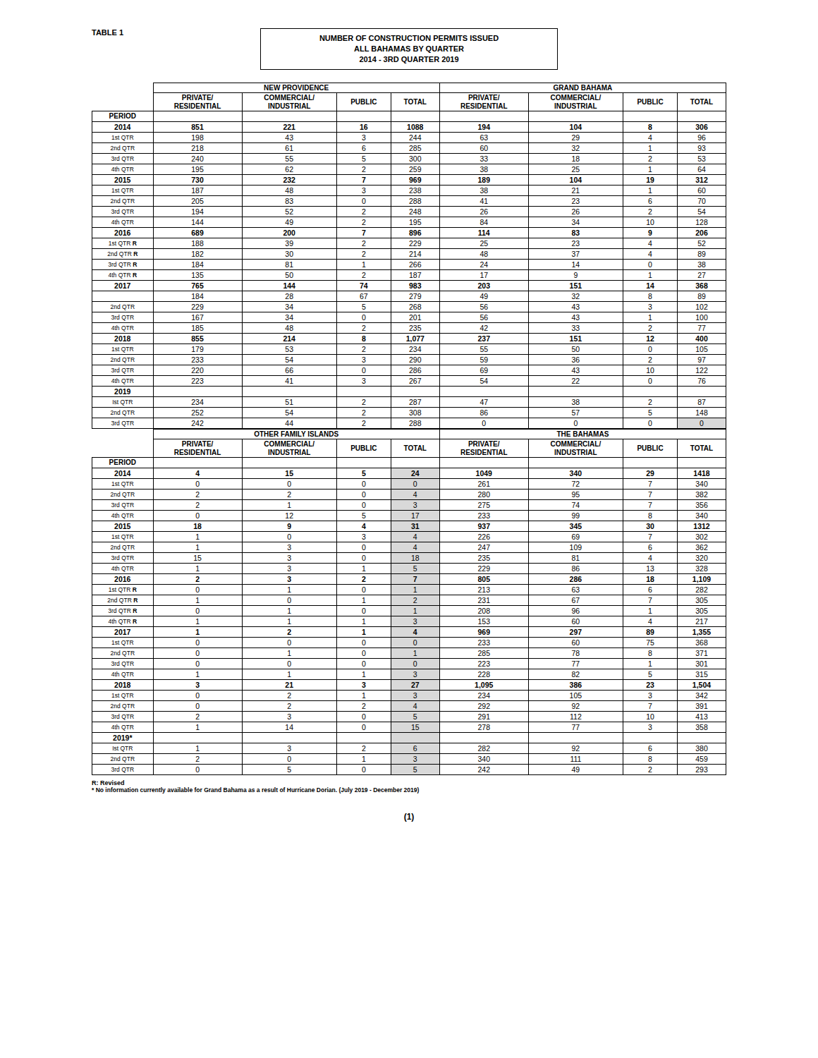TABLE 1
NUMBER OF CONSTRUCTION PERMITS ISSUED
ALL BAHAMAS BY QUARTER
2014 - 3RD QUARTER 2019
| | NEW PROVIDENCE | GRAND BAHAMA |
| --- | --- | --- |
| PRIVATE/ RESIDENTIAL | COMMERCIAL/ INDUSTRIAL | PUBLIC | TOTAL | PRIVATE/ RESIDENTIAL | COMMERCIAL/ INDUSTRIAL | PUBLIC | TOTAL |
| PERIOD | | | | | | | | |
| 2014 | 851 | 221 | 16 | 1088 | 194 | 104 | 8 | 306 |
| 1st QTR | 198 | 43 | 3 | 244 | 63 | 29 | 4 | 96 |
| 2nd QTR | 218 | 61 | 6 | 285 | 60 | 32 | 1 | 93 |
| 3rd QTR | 240 | 55 | 5 | 300 | 33 | 18 | 2 | 53 |
| 4th QTR | 195 | 62 | 2 | 259 | 38 | 25 | 1 | 64 |
| 2015 | 730 | 232 | 7 | 969 | 189 | 104 | 19 | 312 |
| 1st QTR | 187 | 48 | 3 | 238 | 38 | 21 | 1 | 60 |
| 2nd QTR | 205 | 83 | 0 | 288 | 41 | 23 | 6 | 70 |
| 3rd QTR | 194 | 52 | 2 | 248 | 26 | 26 | 2 | 54 |
| 4th QTR | 144 | 49 | 2 | 195 | 84 | 34 | 10 | 128 |
| 2016 | 689 | 200 | 7 | 896 | 114 | 83 | 9 | 206 |
| 1st QTR R | 188 | 39 | 2 | 229 | 25 | 23 | 4 | 52 |
| 2nd QTR R | 182 | 30 | 2 | 214 | 48 | 37 | 4 | 89 |
| 3rd QTR R | 184 | 81 | 1 | 266 | 24 | 14 | 0 | 38 |
| 4th QTR R | 135 | 50 | 2 | 187 | 17 | 9 | 1 | 27 |
| 2017 | 765 | 144 | 74 | 983 | 203 | 151 | 14 | 368 |
| | 184 | 28 | 67 | 279 | 49 | 32 | 8 | 89 |
| 2nd QTR | 229 | 34 | 5 | 268 | 56 | 43 | 3 | 102 |
| 3rd QTR | 167 | 34 | 0 | 201 | 56 | 43 | 1 | 100 |
| 4th QTR | 185 | 48 | 2 | 235 | 42 | 33 | 2 | 77 |
| 2018 | 855 | 214 | 8 | 1,077 | 237 | 151 | 12 | 400 |
| 1st QTR | 179 | 53 | 2 | 234 | 55 | 50 | 0 | 105 |
| 2nd QTR | 233 | 54 | 3 | 290 | 59 | 36 | 2 | 97 |
| 3rd QTR | 220 | 66 | 0 | 286 | 69 | 43 | 10 | 122 |
| 4th QTR | 223 | 41 | 3 | 267 | 54 | 22 | 0 | 76 |
| 2019 | | | | | | | | |
| Ist QTR | 234 | 51 | 2 | 287 | 47 | 38 | 2 | 87 |
| 2nd QTR | 252 | 54 | 2 | 308 | 86 | 57 | 5 | 148 |
| 3rd QTR | 242 | 44 | 2 | 288 | 0 | 0 | 0 | 0 |
| | OTHER FAMILY ISLANDS | THE BAHAMAS |
| --- | --- | --- |
| PRIVATE/ RESIDENTIAL | COMMERCIAL/ INDUSTRIAL | PUBLIC | TOTAL | PRIVATE/ RESIDENTIAL | COMMERCIAL/ INDUSTRIAL | PUBLIC | TOTAL |
| PERIOD | | | | | | | | |
| 2014 | 4 | 15 | 5 | 24 | 1049 | 340 | 29 | 1418 |
| 1st QTR | 0 | 0 | 0 | 0 | 261 | 72 | 7 | 340 |
| 2nd QTR | 2 | 2 | 0 | 4 | 280 | 95 | 7 | 382 |
| 3rd QTR | 2 | 1 | 0 | 3 | 275 | 74 | 7 | 356 |
| 4th QTR | 0 | 12 | 5 | 17 | 233 | 99 | 8 | 340 |
| 2015 | 18 | 9 | 4 | 31 | 937 | 345 | 30 | 1312 |
| 1st QTR | 1 | 0 | 3 | 4 | 226 | 69 | 7 | 302 |
| 2nd QTR | 1 | 3 | 0 | 4 | 247 | 109 | 6 | 362 |
| 3rd QTR | 15 | 3 | 0 | 18 | 235 | 81 | 4 | 320 |
| 4th QTR | 1 | 3 | 1 | 5 | 229 | 86 | 13 | 328 |
| 2016 | 2 | 3 | 2 | 7 | 805 | 286 | 18 | 1,109 |
| 1st QTR R | 0 | 1 | 0 | 1 | 213 | 63 | 6 | 282 |
| 2nd QTR R | 1 | 0 | 1 | 2 | 231 | 67 | 7 | 305 |
| 3rd QTR R | 0 | 1 | 0 | 1 | 208 | 96 | 1 | 305 |
| 4th QTR R | 1 | 1 | 1 | 3 | 153 | 60 | 4 | 217 |
| 2017 | 1 | 2 | 1 | 4 | 969 | 297 | 89 | 1,355 |
| 1st QTR | 0 | 0 | 0 | 0 | 233 | 60 | 75 | 368 |
| 2nd QTR | 0 | 1 | 0 | 1 | 285 | 78 | 8 | 371 |
| 3rd QTR | 0 | 0 | 0 | 0 | 223 | 77 | 1 | 301 |
| 4th QTR | 1 | 1 | 1 | 3 | 228 | 82 | 5 | 315 |
| 2018 | 3 | 21 | 3 | 27 | 1,095 | 386 | 23 | 1,504 |
| 1st QTR | 0 | 2 | 1 | 3 | 234 | 105 | 3 | 342 |
| 2nd QTR | 0 | 2 | 2 | 4 | 292 | 92 | 7 | 391 |
| 3rd QTR | 2 | 3 | 0 | 5 | 291 | 112 | 10 | 413 |
| 4th QTR | 1 | 14 | 0 | 15 | 278 | 77 | 3 | 358 |
| 2019* | | | | | | | | |
| Ist QTR | 1 | 3 | 2 | 6 | 282 | 92 | 6 | 380 |
| 2nd QTR | 2 | 0 | 1 | 3 | 340 | 111 | 8 | 459 |
| 3rd QTR | 0 | 5 | 0 | 5 | 242 | 49 | 2 | 293 |
R: Revised
* No information currently available for Grand Bahama as a result of Hurricane Dorian. (July 2019 - December 2019)
(1)